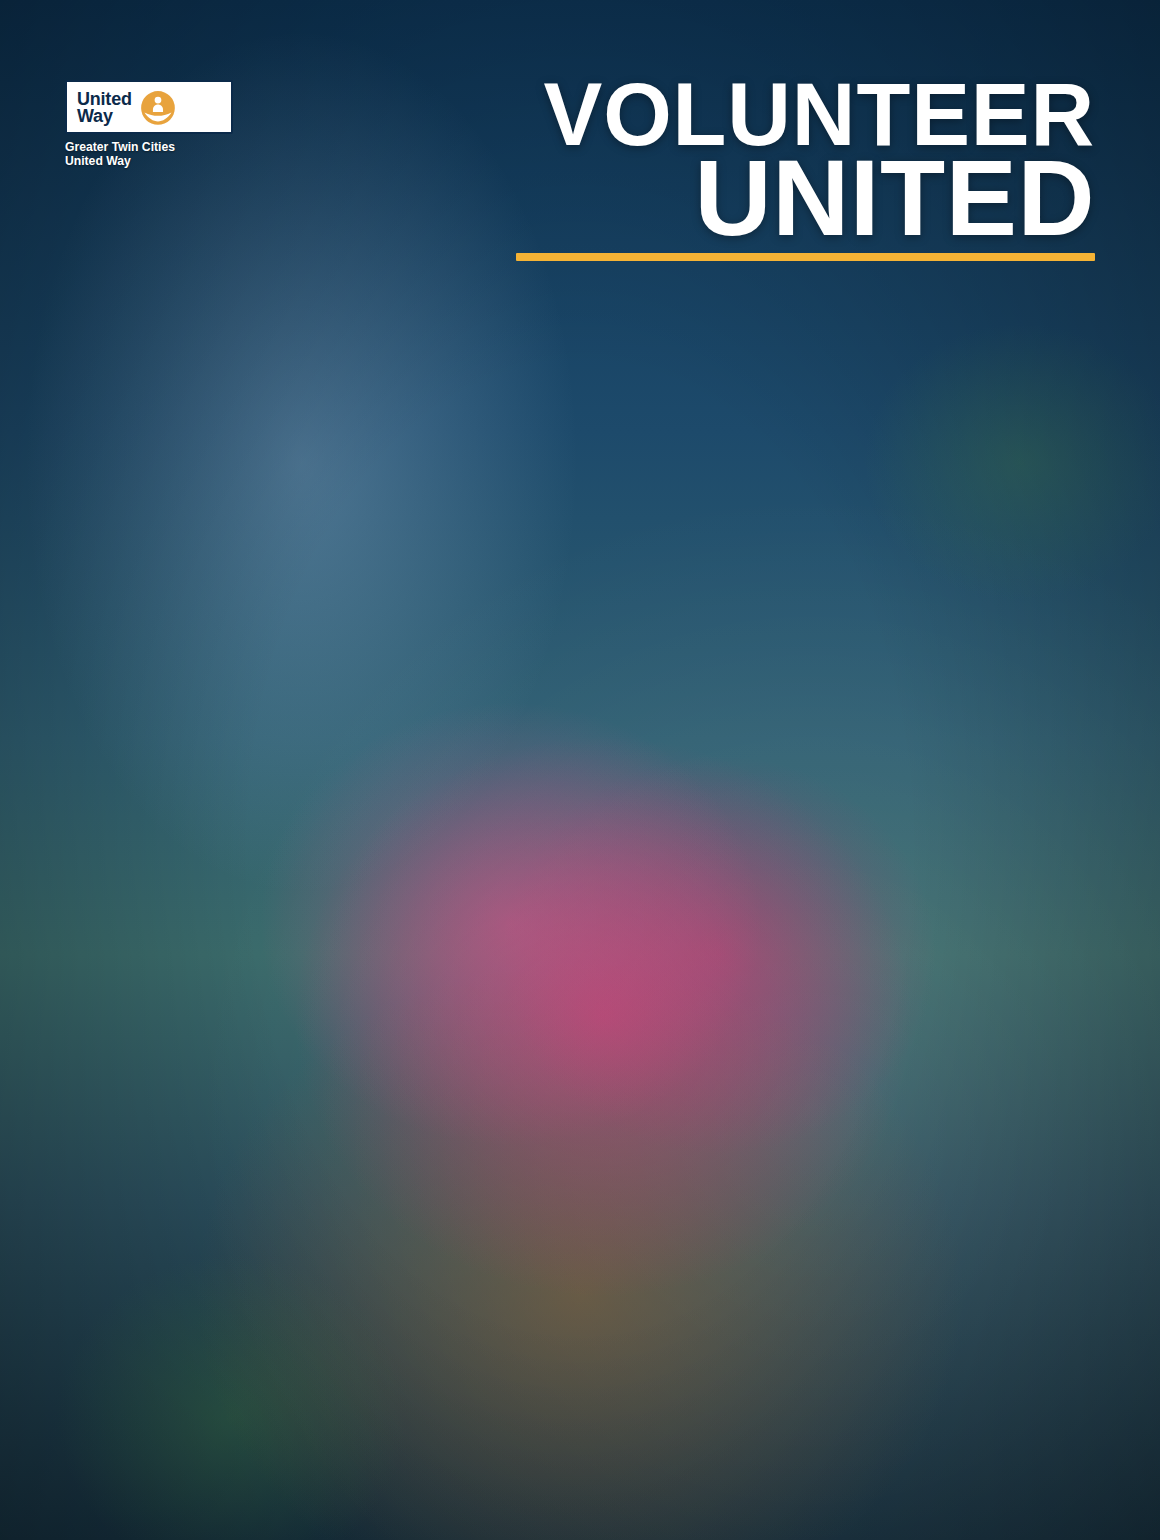United
Way
Greater Twin Cities
United Way
VolunteerUnited